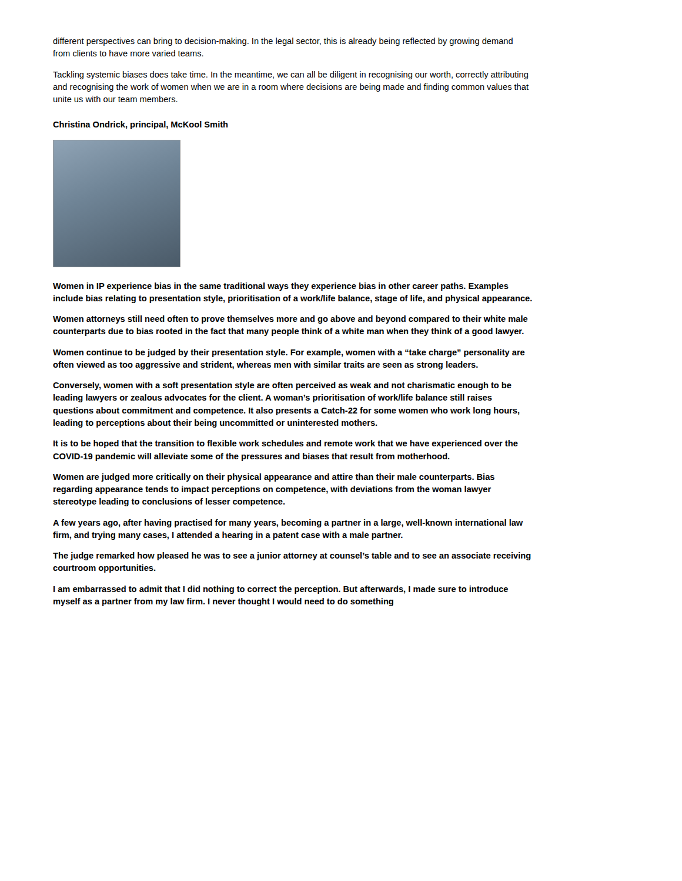different perspectives can bring to decision-making. In the legal sector, this is already being reflected by growing demand from clients to have more varied teams.
Tackling systemic biases does take time. In the meantime, we can all be diligent in recognising our worth, correctly attributing and recognising the work of women when we are in a room where decisions are being made and finding common values that unite us with our team members.
Christina Ondrick, principal, McKool Smith
Women in IP experience bias in the same traditional ways they experience bias in other career paths. Examples include bias relating to presentation style, prioritisation of a work/life balance, stage of life, and physical appearance.
Women attorneys still need often to prove themselves more and go above and beyond compared to their white male counterparts due to bias rooted in the fact that many people think of a white man when they think of a good lawyer.
Women continue to be judged by their presentation style. For example, women with a “take charge” personality are often viewed as too aggressive and strident, whereas men with similar traits are seen as strong leaders.
Conversely, women with a soft presentation style are often perceived as weak and not charismatic enough to be leading lawyers or zealous advocates for the client. A woman’s prioritisation of work/life balance still raises questions about commitment and competence. It also presents a Catch-22 for some women who work long hours, leading to perceptions about their being uncommitted or uninterested mothers.
It is to be hoped that the transition to flexible work schedules and remote work that we have experienced over the COVID-19 pandemic will alleviate some of the pressures and biases that result from motherhood.
Women are judged more critically on their physical appearance and attire than their male counterparts. Bias regarding appearance tends to impact perceptions on competence, with deviations from the woman lawyer stereotype leading to conclusions of lesser competence.
A few years ago, after having practised for many years, becoming a partner in a large, well-known international law firm, and trying many cases, I attended a hearing in a patent case with a male partner.
The judge remarked how pleased he was to see a junior attorney at counsel’s table and to see an associate receiving courtroom opportunities.
I am embarrassed to admit that I did nothing to correct the perception. But afterwards, I made sure to introduce myself as a partner from my law firm. I never thought I would need to do something